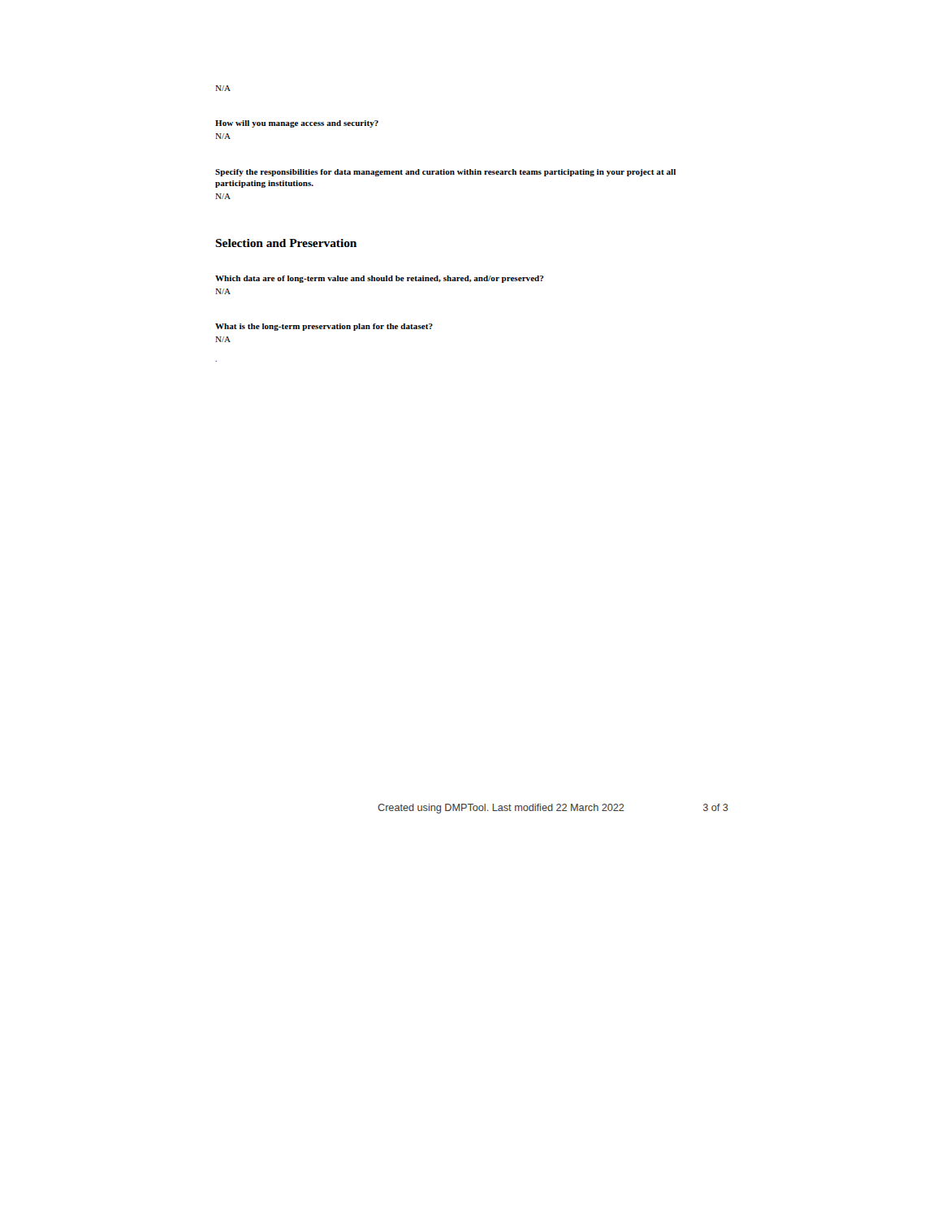N/A
How will you manage access and security?
N/A
Specify the responsibilities for data management and curation within research teams participating in your project at all participating institutions.
N/A
Selection and Preservation
Which data are of long-term value and should be retained, shared, and/or preserved?
N/A
What is the long-term preservation plan for the dataset?
N/A
.
Created using DMPTool. Last modified 22 March 2022
3 of 3